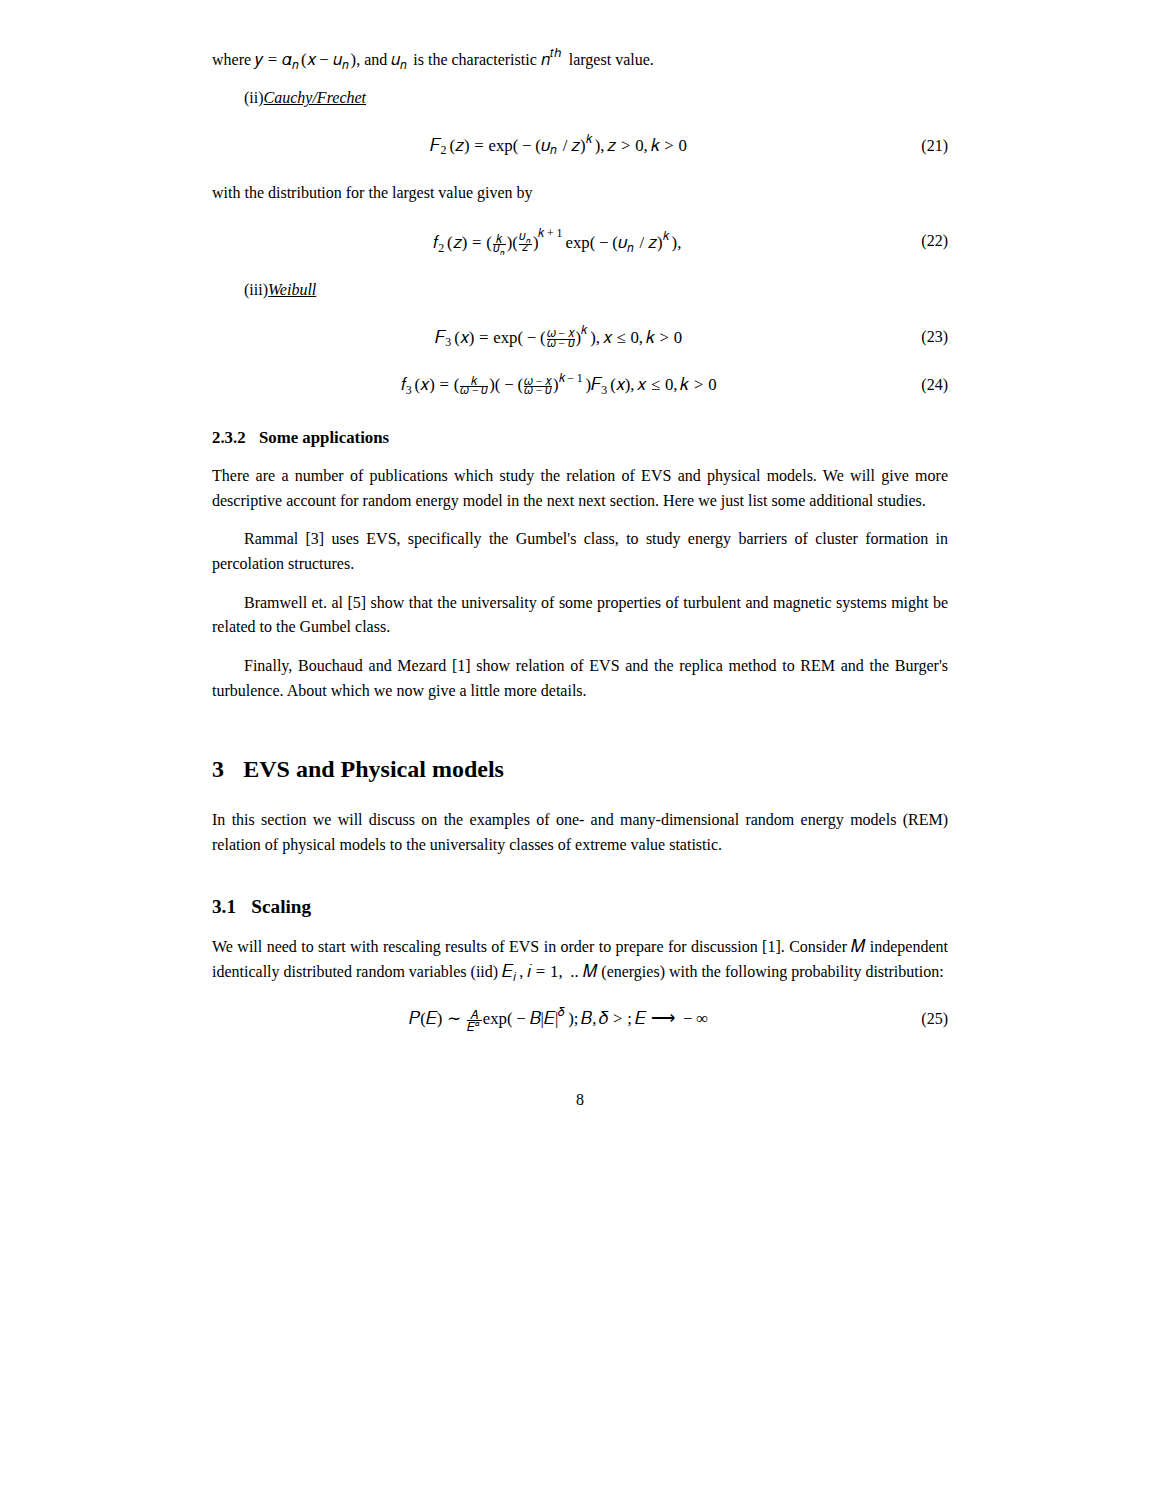where y=αn(x−un), and un is the characteristic nth largest value.
(ii)Cauchy/Frechet
F2(z)=exp(−(υn/z)k),z>0,k>0
(21)
with the distribution for the largest value given by
f2(z)= (kυn) (υnz)k+1 exp(−(υn/z)k),
(22)
(iii)Weibull
F3(x)=exp (−(ω−xω−υ)k) ,x≤0,k>0
(23)
f3(x)= (kω−υ) (−(ω−xω−υ)k−1) F3(x),x≤0,k>0
(24)
2.3.2 Some applications
There are a number of publications which study the relation of EVS and physical models. We will give more descriptive account for random energy model in the next next section. Here we just list some additional studies.
Rammal [3] uses EVS, specifically the Gumbel's class, to study energy barriers of cluster formation in percolation structures.
Bramwell et. al [5] show that the universality of some properties of turbulent and magnetic systems might be related to the Gumbel class.
Finally, Bouchaud and Mezard [1] show relation of EVS and the replica method to REM and the Burger's turbulence. About which we now give a little more details.
3 EVS and Physical models
In this section we will discuss on the examples of one- and many-dimensional random energy models (REM) relation of physical models to the universality classes of extreme value statistic.
3.1 Scaling
We will need to start with rescaling results of EVS in order to prepare for discussion [1]. Consider M independent identically distributed random variables (iid) Ei, i=1,..M (energies) with the following probability distribution:
P(E)∼ AEα exp(−B|E|δ); B,δ>;E⟶−∞
(25)
8